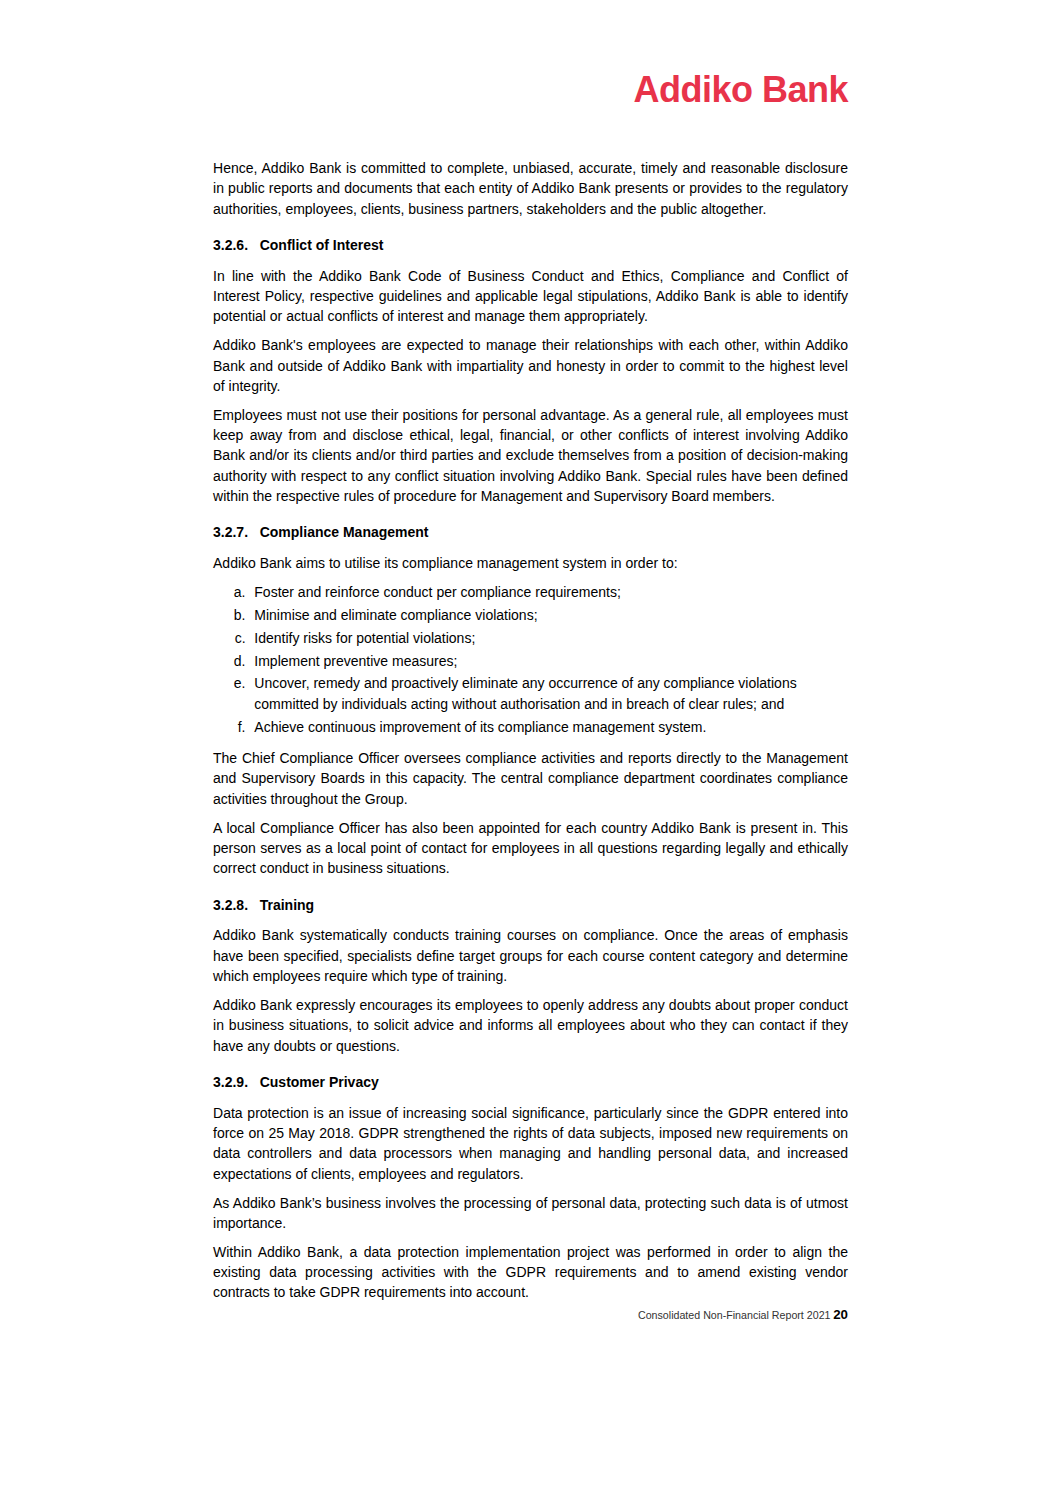Addiko Bank
Hence, Addiko Bank is committed to complete, unbiased, accurate, timely and reasonable disclosure in public reports and documents that each entity of Addiko Bank presents or provides to the regulatory authorities, employees, clients, business partners, stakeholders and the public altogether.
3.2.6. Conflict of Interest
In line with the Addiko Bank Code of Business Conduct and Ethics, Compliance and Conflict of Interest Policy, respective guidelines and applicable legal stipulations, Addiko Bank is able to identify potential or actual conflicts of interest and manage them appropriately.
Addiko Bank's employees are expected to manage their relationships with each other, within Addiko Bank and outside of Addiko Bank with impartiality and honesty in order to commit to the highest level of integrity.
Employees must not use their positions for personal advantage. As a general rule, all employees must keep away from and disclose ethical, legal, financial, or other conflicts of interest involving Addiko Bank and/or its clients and/or third parties and exclude themselves from a position of decision-making authority with respect to any conflict situation involving Addiko Bank. Special rules have been defined within the respective rules of procedure for Management and Supervisory Board members.
3.2.7. Compliance Management
Addiko Bank aims to utilise its compliance management system in order to:
Foster and reinforce conduct per compliance requirements;
Minimise and eliminate compliance violations;
Identify risks for potential violations;
Implement preventive measures;
Uncover, remedy and proactively eliminate any occurrence of any compliance violations committed by individuals acting without authorisation and in breach of clear rules; and
Achieve continuous improvement of its compliance management system.
The Chief Compliance Officer oversees compliance activities and reports directly to the Management and Supervisory Boards in this capacity. The central compliance department coordinates compliance activities throughout the Group.
A local Compliance Officer has also been appointed for each country Addiko Bank is present in. This person serves as a local point of contact for employees in all questions regarding legally and ethically correct conduct in business situations.
3.2.8. Training
Addiko Bank systematically conducts training courses on compliance. Once the areas of emphasis have been specified, specialists define target groups for each course content category and determine which employees require which type of training.
Addiko Bank expressly encourages its employees to openly address any doubts about proper conduct in business situations, to solicit advice and informs all employees about who they can contact if they have any doubts or questions.
3.2.9. Customer Privacy
Data protection is an issue of increasing social significance, particularly since the GDPR entered into force on 25 May 2018. GDPR strengthened the rights of data subjects, imposed new requirements on data controllers and data processors when managing and handling personal data, and increased expectations of clients, employees and regulators.
As Addiko Bank’s business involves the processing of personal data, protecting such data is of utmost importance.
Within Addiko Bank, a data protection implementation project was performed in order to align the existing data processing activities with the GDPR requirements and to amend existing vendor contracts to take GDPR requirements into account.
Consolidated Non-Financial Report 202120